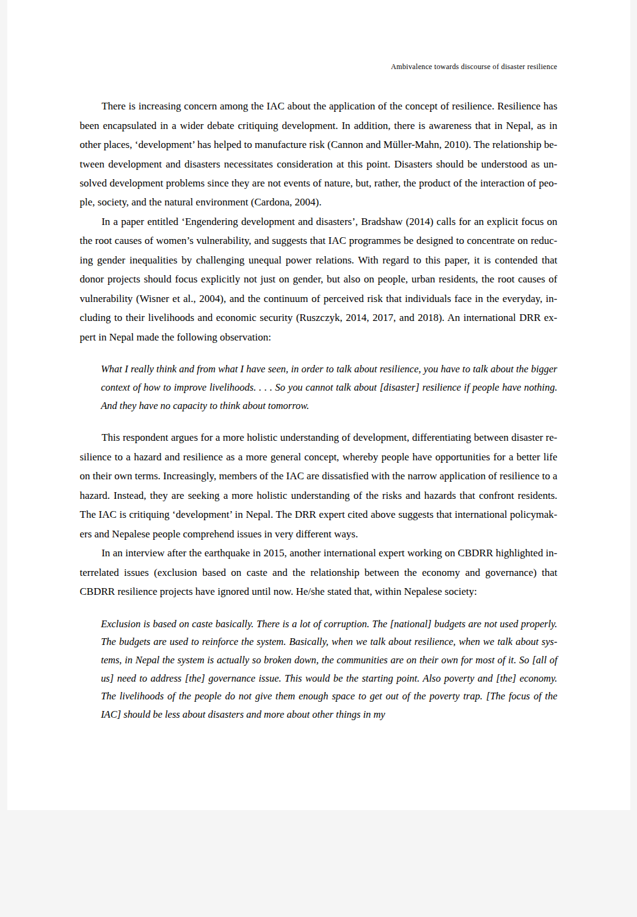Ambivalence towards discourse of disaster resilience
There is increasing concern among the IAC about the application of the concept of resilience. Resilience has been encapsulated in a wider debate critiquing development. In addition, there is awareness that in Nepal, as in other places, ‘development’ has helped to manufacture risk (Cannon and Müller-Mahn, 2010). The relationship between development and disasters necessitates consideration at this point. Disasters should be understood as unsolved development problems since they are not events of nature, but, rather, the product of the interaction of people, society, and the natural environment (Cardona, 2004).
In a paper entitled ‘Engendering development and disasters’, Bradshaw (2014) calls for an explicit focus on the root causes of women’s vulnerability, and suggests that IAC programmes be designed to concentrate on reducing gender inequalities by challenging unequal power relations. With regard to this paper, it is contended that donor projects should focus explicitly not just on gender, but also on people, urban residents, the root causes of vulnerability (Wisner et al., 2004), and the continuum of perceived risk that individuals face in the everyday, including to their livelihoods and economic security (Ruszczyk, 2014, 2017, and 2018). An international DRR expert in Nepal made the following observation:
What I really think and from what I have seen, in order to talk about resilience, you have to talk about the bigger context of how to improve livelihoods. . . . So you cannot talk about [disaster] resilience if people have nothing. And they have no capacity to think about tomorrow.
This respondent argues for a more holistic understanding of development, differentiating between disaster resilience to a hazard and resilience as a more general concept, whereby people have opportunities for a better life on their own terms. Increasingly, members of the IAC are dissatisfied with the narrow application of resilience to a hazard. Instead, they are seeking a more holistic understanding of the risks and hazards that confront residents. The IAC is critiquing ‘development’ in Nepal. The DRR expert cited above suggests that international policymakers and Nepalese people comprehend issues in very different ways.
In an interview after the earthquake in 2015, another international expert working on CBDRR highlighted interrelated issues (exclusion based on caste and the relationship between the economy and governance) that CBDRR resilience projects have ignored until now. He/she stated that, within Nepalese society:
Exclusion is based on caste basically. There is a lot of corruption. The [national] budgets are not used properly. The budgets are used to reinforce the system. Basically, when we talk about resilience, when we talk about systems, in Nepal the system is actually so broken down, the communities are on their own for most of it. So [all of us] need to address [the] governance issue. This would be the starting point. Also poverty and [the] economy. The livelihoods of the people do not give them enough space to get out of the poverty trap. [The focus of the IAC] should be less about disasters and more about other things in my